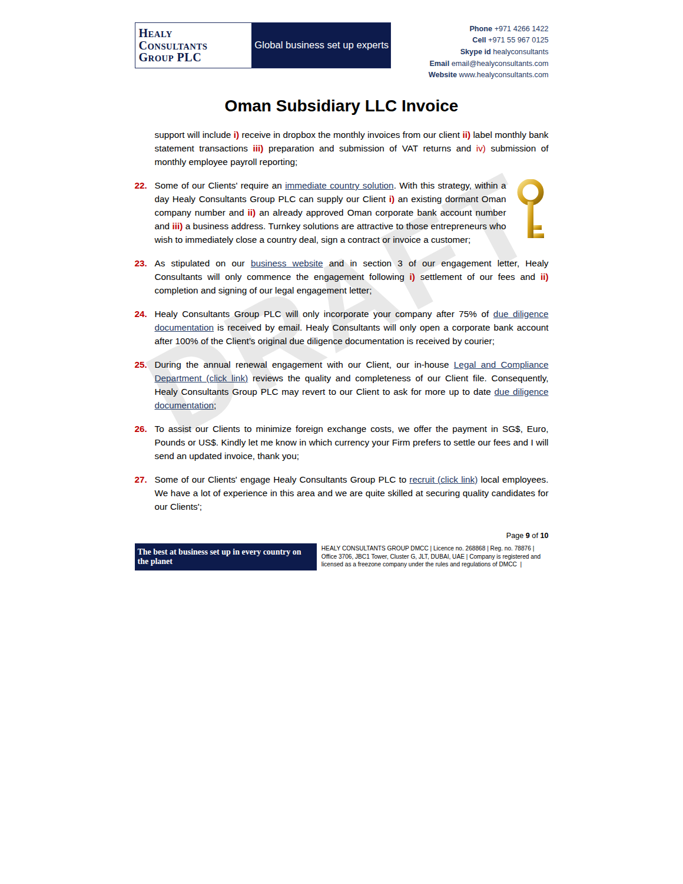DRAFT
HEALY CONSULTANTS GROUP PLC
Global business set up experts
Phone +971 4266 1422
Cell +971 55 967 0125
Skype id healyconsultants
Email email@healyconsultants.com
Website www.healyconsultants.com
Oman Subsidiary LLC Invoice
support will include i) receive in dropbox the monthly invoices from our client ii) label monthly bank statement transactions iii) preparation and submission of VAT returns and iv) submission of monthly employee payroll reporting;
22. Some of our Clients' require an immediate country solution. With this strategy, within a day Healy Consultants Group PLC can supply our Client i) an existing dormant Oman company number and ii) an already approved Oman corporate bank account number and iii) a business address. Turnkey solutions are attractive to those entrepreneurs who wish to immediately close a country deal, sign a contract or invoice a customer;
23. As stipulated on our business website and in section 3 of our engagement letter, Healy Consultants will only commence the engagement following i) settlement of our fees and ii) completion and signing of our legal engagement letter;
24. Healy Consultants Group PLC will only incorporate your company after 75% of due diligence documentation is received by email. Healy Consultants will only open a corporate bank account after 100% of the Client’s original due diligence documentation is received by courier;
25. During the annual renewal engagement with our Client, our in-house Legal and Compliance Department (click link) reviews the quality and completeness of our Client file. Consequently, Healy Consultants Group PLC may revert to our Client to ask for more up to date due diligence documentation;
26. To assist our Clients to minimize foreign exchange costs, we offer the payment in SG$, Euro, Pounds or US$. Kindly let me know in which currency your Firm prefers to settle our fees and I will send an updated invoice, thank you;
27. Some of our Clients' engage Healy Consultants Group PLC to recruit (click link) local employees. We have a lot of experience in this area and we are quite skilled at securing quality candidates for our Clients';
Page 9 of 10
The best at business set up in every country on the planet
HEALY CONSULTANTS GROUP DMCC | Licence no. 268868 | Reg. no. 78876 | Office 3706, JBC1 Tower, Cluster G, JLT, DUBAI, UAE | Company is registered and licensed as a freezone company under the rules and regulations of DMCC |